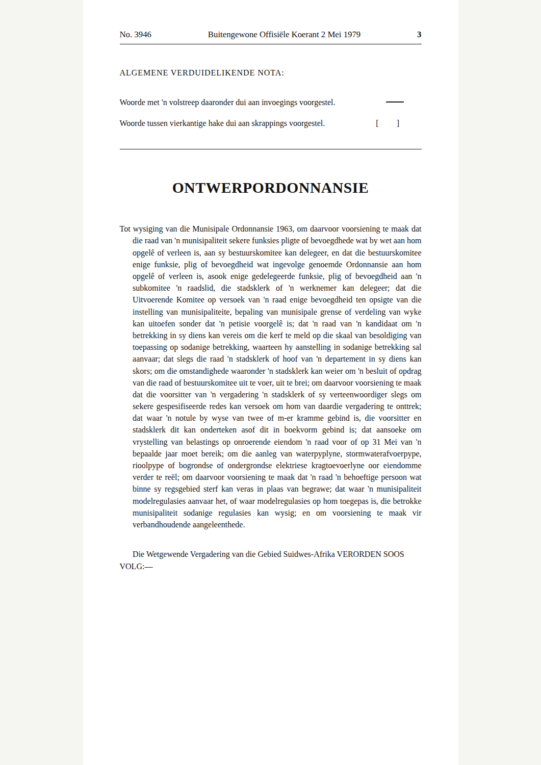No. 3946 Buitengewone Offisiële Koerant 2 Mei 1979 3
ALGEMENE VERDUIDELIKENDE NOTA:
Woorde met 'n volstreep daaronder dui aan invoegings voorgestel.
Woorde tussen vierkantige hake dui aan skrappings voorgestel.[]
ONTWERPORDONNANSIE
Tot wysiging van die Munisipale Ordonnansie 1963, om daarvoor voorsiening te maak dat die raad van 'n munisipaliteit sekere funksies pligte of bevoegdhede wat by wet aan hom opgelê of verleen is, aan sy bestuurskomitee kan delegeer, en dat die bestuurskomitee enige funksie, plig of bevoegdheid wat ingevolge genoemde Ordonnansie aan hom opgelê of verleen is, asook enige gedelegeerde funksie, plig of bevoegdheid aan 'n subkomitee 'n raadslid, die stadsklerk of 'n werknemer kan delegeer; dat die Uitvoerende Komitee op versoek van 'n raad enige bevoegdheid ten opsigte van die instelling van munisipaliteite, bepaling van munisipale grense of verdeling van wyke kan uitoefen sonder dat 'n petisie voorgelê is; dat 'n raad van 'n kandidaat om 'n betrekking in sy diens kan vereis om die kerf te meld op die skaal van besoldiging van toepassing op sodanige betrekking, waarteen hy aanstelling in sodanige betrekking sal aanvaar; dat slegs die raad 'n stadsklerk of hoof van 'n departement in sy diens kan skors; om die omstandighede waaronder 'n stadsklerk kan weier om 'n besluit of opdrag van die raad of bestuurskomitee uit te voer, uit te brei; om daarvoor voorsiening te maak dat die voorsitter van 'n vergadering 'n stadsklerk of sy verteenwoordiger slegs om sekere gespesifiseerde redes kan versoek om hom van daardie vergadering te onttrek; dat waar 'n notule by wyse van twee of m‑er kramme gebind is, die voorsitter en stadsklerk dit kan onderteken asof dit in boekvorm gebind is; dat aansoeke om vrystelling van belastings op onroerende eiendom 'n raad voor of op 31 Mei van 'n bepaalde jaar moet bereik; om die aanleg van waterpyplyne, stormwaterafvoerpype, rioolpype of bogrondse of ondergrondse elektriese kragtoevoerlyne oor eiendomme verder te reël; om daarvoor voorsiening te maak dat 'n raad 'n behoeftige persoon wat binne sy regsgebied sterf kan veras in plaas van begrawe; dat waar 'n munisipaliteit modelregulasies aanvaar het, of waar modelregulasies op hom toegepas is, die betrokke munisipaliteit sodanige regulasies kan wysig; en om voorsiening te maak vir verbandhoudende aangeleenthede.
Die Wetgewende Vergadering van die Gebied Suidwes-Afrika VERORDEN SOOS VOLG:—